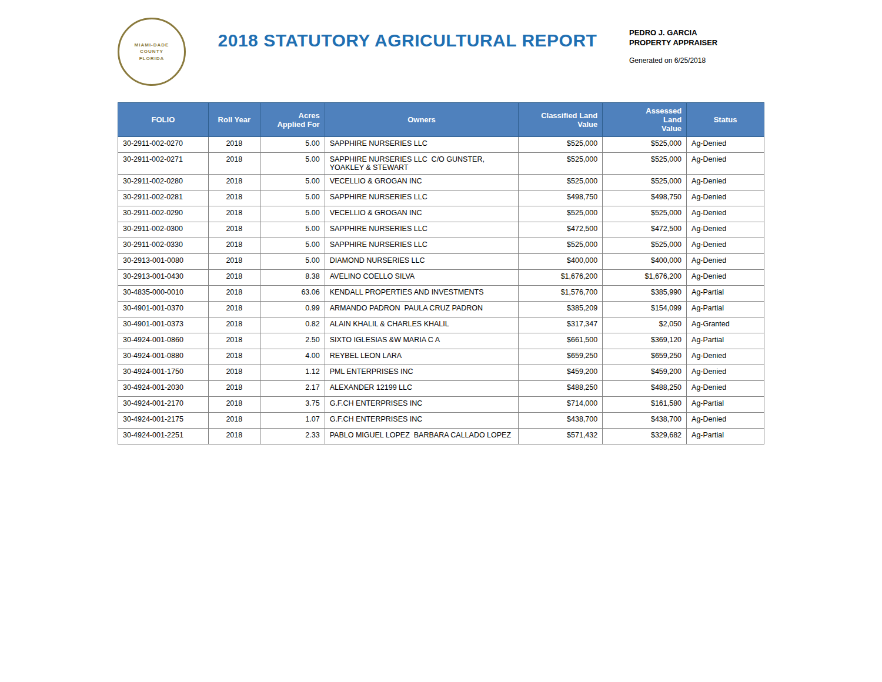MIAMI-DADE
COUNTY
FLORIDA
2018 STATUTORY AGRICULTURAL REPORT
PEDRO J. GARCIA
PROPERTY APPRAISER
Generated on 6/25/2018
| FOLIO | Roll Year | Acres Applied For | Owners | Classified Land Value | Assessed Land Value | Status |
| --- | --- | --- | --- | --- | --- | --- |
| 30-2911-002-0270 | 2018 | 5.00 | SAPPHIRE NURSERIES LLC | $525,000 | $525,000 | Ag-Denied |
| 30-2911-002-0271 | 2018 | 5.00 | SAPPHIRE NURSERIES LLC C/O GUNSTER, YOAKLEY & STEWART | $525,000 | $525,000 | Ag-Denied |
| 30-2911-002-0280 | 2018 | 5.00 | VECELLIO & GROGAN INC | $525,000 | $525,000 | Ag-Denied |
| 30-2911-002-0281 | 2018 | 5.00 | SAPPHIRE NURSERIES LLC | $498,750 | $498,750 | Ag-Denied |
| 30-2911-002-0290 | 2018 | 5.00 | VECELLIO & GROGAN INC | $525,000 | $525,000 | Ag-Denied |
| 30-2911-002-0300 | 2018 | 5.00 | SAPPHIRE NURSERIES LLC | $472,500 | $472,500 | Ag-Denied |
| 30-2911-002-0330 | 2018 | 5.00 | SAPPHIRE NURSERIES LLC | $525,000 | $525,000 | Ag-Denied |
| 30-2913-001-0080 | 2018 | 5.00 | DIAMOND NURSERIES LLC | $400,000 | $400,000 | Ag-Denied |
| 30-2913-001-0430 | 2018 | 8.38 | AVELINO COELLO SILVA | $1,676,200 | $1,676,200 | Ag-Denied |
| 30-4835-000-0010 | 2018 | 63.06 | KENDALL PROPERTIES AND INVESTMENTS | $1,576,700 | $385,990 | Ag-Partial |
| 30-4901-001-0370 | 2018 | 0.99 | ARMANDO PADRON PAULA CRUZ PADRON | $385,209 | $154,099 | Ag-Partial |
| 30-4901-001-0373 | 2018 | 0.82 | ALAIN KHALIL & CHARLES KHALIL | $317,347 | $2,050 | Ag-Granted |
| 30-4924-001-0860 | 2018 | 2.50 | SIXTO IGLESIAS &W MARIA C A | $661,500 | $369,120 | Ag-Partial |
| 30-4924-001-0880 | 2018 | 4.00 | REYBEL LEON LARA | $659,250 | $659,250 | Ag-Denied |
| 30-4924-001-1750 | 2018 | 1.12 | PML ENTERPRISES INC | $459,200 | $459,200 | Ag-Denied |
| 30-4924-001-2030 | 2018 | 2.17 | ALEXANDER 12199 LLC | $488,250 | $488,250 | Ag-Denied |
| 30-4924-001-2170 | 2018 | 3.75 | G.F.CH ENTERPRISES INC | $714,000 | $161,580 | Ag-Partial |
| 30-4924-001-2175 | 2018 | 1.07 | G.F.CH ENTERPRISES INC | $438,700 | $438,700 | Ag-Denied |
| 30-4924-001-2251 | 2018 | 2.33 | PABLO MIGUEL LOPEZ BARBARA CALLADO LOPEZ | $571,432 | $329,682 | Ag-Partial |